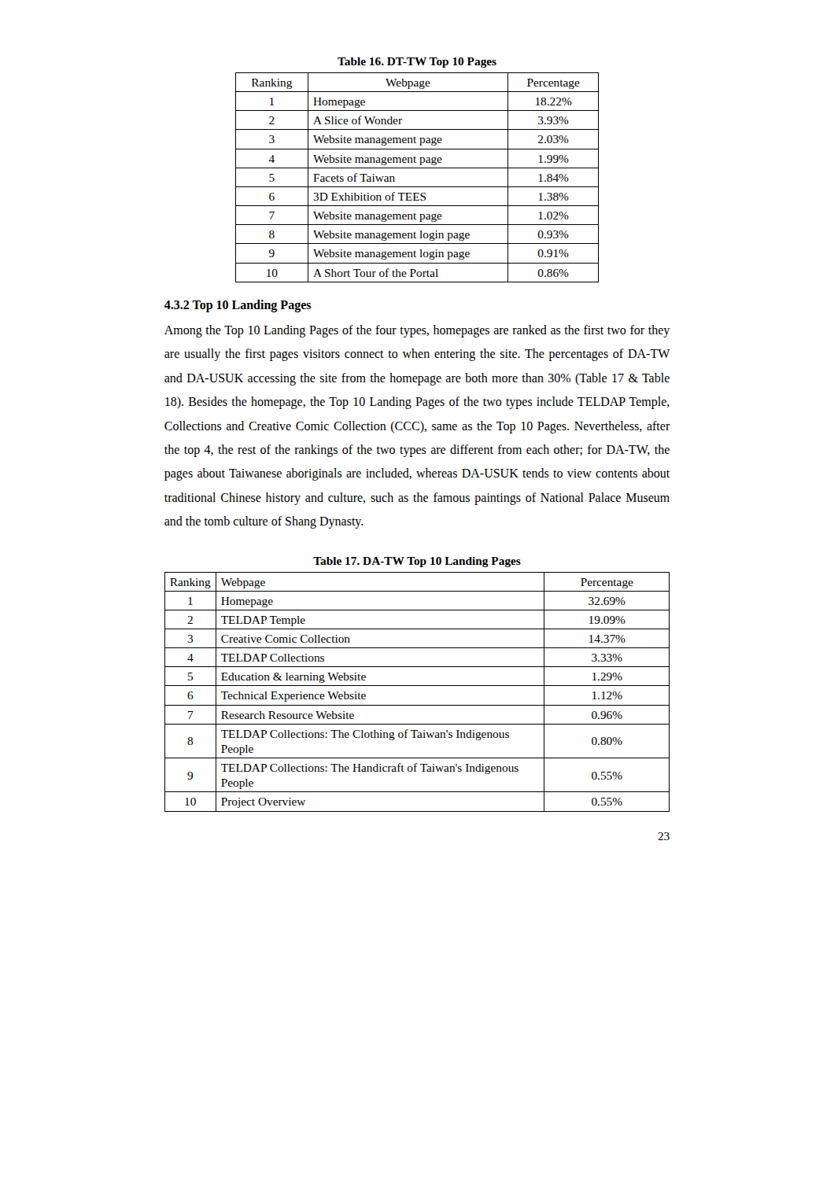Table 16. DT-TW Top 10 Pages
| Ranking | Webpage | Percentage |
| --- | --- | --- |
| 1 | Homepage | 18.22% |
| 2 | A Slice of Wonder | 3.93% |
| 3 | Website management page | 2.03% |
| 4 | Website management page | 1.99% |
| 5 | Facets of Taiwan | 1.84% |
| 6 | 3D Exhibition of TEES | 1.38% |
| 7 | Website management page | 1.02% |
| 8 | Website management login page | 0.93% |
| 9 | Website management login page | 0.91% |
| 10 | A Short Tour of the Portal | 0.86% |
4.3.2 Top 10 Landing Pages
Among the Top 10 Landing Pages of the four types, homepages are ranked as the first two for they are usually the first pages visitors connect to when entering the site. The percentages of DA-TW and DA-USUK accessing the site from the homepage are both more than 30% (Table 17 & Table 18). Besides the homepage, the Top 10 Landing Pages of the two types include TELDAP Temple, Collections and Creative Comic Collection (CCC), same as the Top 10 Pages. Nevertheless, after the top 4, the rest of the rankings of the two types are different from each other; for DA-TW, the pages about Taiwanese aboriginals are included, whereas DA-USUK tends to view contents about traditional Chinese history and culture, such as the famous paintings of National Palace Museum and the tomb culture of Shang Dynasty.
Table 17. DA-TW Top 10 Landing Pages
| Ranking | Webpage | Percentage |
| --- | --- | --- |
| 1 | Homepage | 32.69% |
| 2 | TELDAP Temple | 19.09% |
| 3 | Creative Comic Collection | 14.37% |
| 4 | TELDAP Collections | 3.33% |
| 5 | Education & learning Website | 1.29% |
| 6 | Technical Experience Website | 1.12% |
| 7 | Research Resource Website | 0.96% |
| 8 | TELDAP Collections: The Clothing of Taiwan's Indigenous People | 0.80% |
| 9 | TELDAP Collections: The Handicraft of Taiwan's Indigenous People | 0.55% |
| 10 | Project Overview | 0.55% |
23